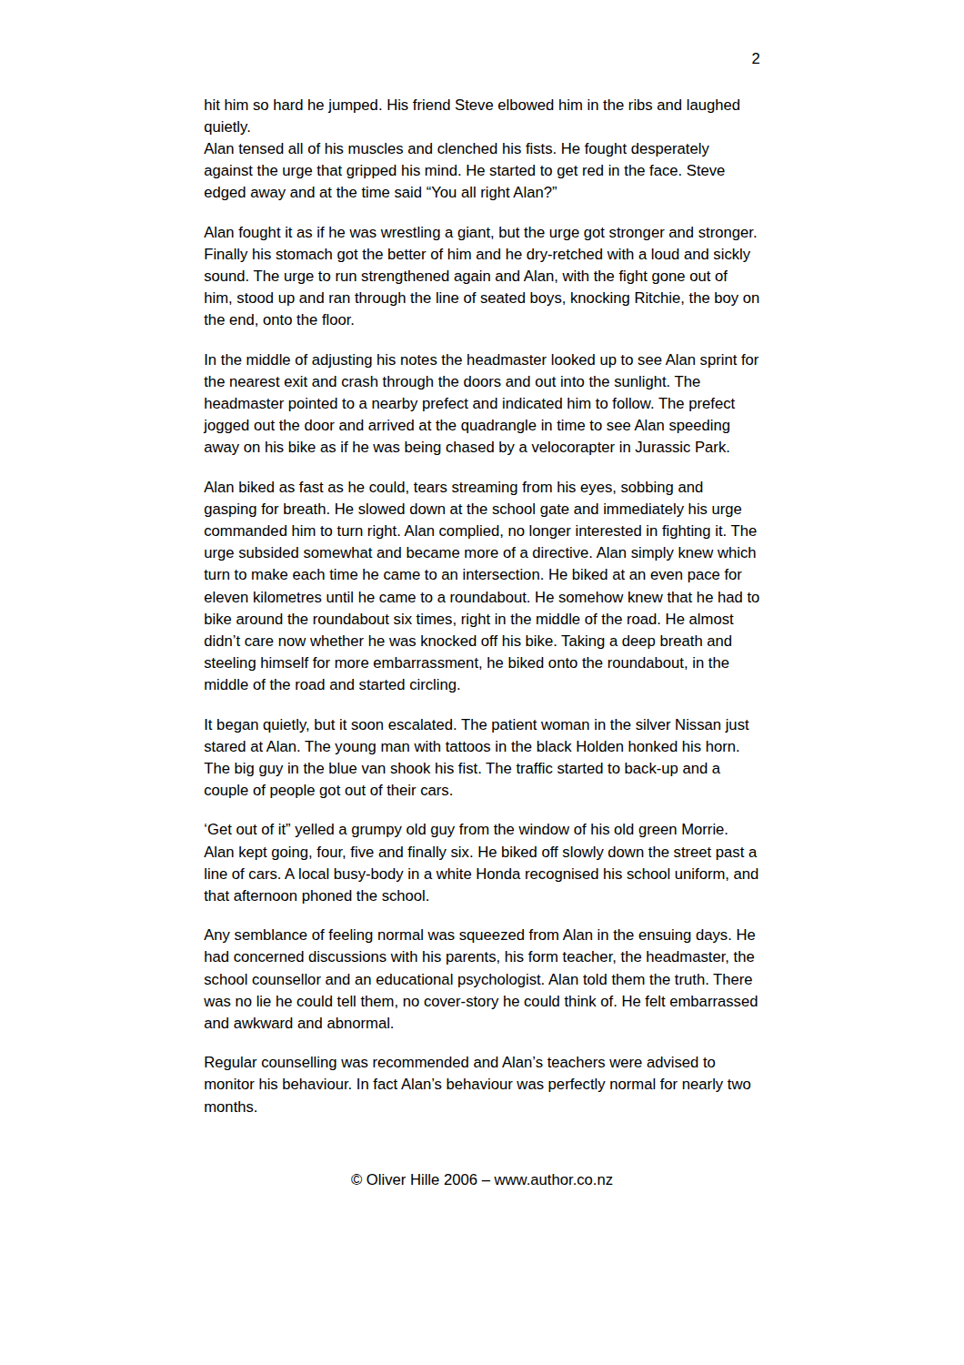2
hit him so hard he jumped. His friend Steve elbowed him in the ribs and laughed quietly.
Alan tensed all of his muscles and clenched his fists. He fought desperately against the urge that gripped his mind. He started to get red in the face. Steve edged away and at the time said “You all right Alan?”
Alan fought it as if he was wrestling a giant, but the urge got stronger and stronger. Finally his stomach got the better of him and he dry-retched with a loud and sickly sound. The urge to run strengthened again and Alan, with the fight gone out of him, stood up and ran through the line of seated boys, knocking Ritchie, the boy on the end, onto the floor.
In the middle of adjusting his notes the headmaster looked up to see Alan sprint for the nearest exit and crash through the doors and out into the sunlight. The headmaster pointed to a nearby prefect and indicated him to follow. The prefect jogged out the door and arrived at the quadrangle in time to see Alan speeding away on his bike as if he was being chased by a velocorapter in Jurassic Park.
Alan biked as fast as he could, tears streaming from his eyes, sobbing and gasping for breath. He slowed down at the school gate and immediately his urge commanded him to turn right. Alan complied, no longer interested in fighting it. The urge subsided somewhat and became more of a directive. Alan simply knew which turn to make each time he came to an intersection. He biked at an even pace for eleven kilometres until he came to a roundabout. He somehow knew that he had to bike around the roundabout six times, right in the middle of the road. He almost didn’t care now whether he was knocked off his bike. Taking a deep breath and steeling himself for more embarrassment, he biked onto the roundabout, in the middle of the road and started circling.
It began quietly, but it soon escalated. The patient woman in the silver Nissan just stared at Alan. The young man with tattoos in the black Holden honked his horn. The big guy in the blue van shook his fist. The traffic started to back-up and a couple of people got out of their cars.
‘Get out of it” yelled a grumpy old guy from the window of his old green Morrie. Alan kept going, four, five and finally six. He biked off slowly down the street past a line of cars. A local busy-body in a white Honda recognised his school uniform, and that afternoon phoned the school.
Any semblance of feeling normal was squeezed from Alan in the ensuing days. He had concerned discussions with his parents, his form teacher, the headmaster, the school counsellor and an educational psychologist. Alan told them the truth. There was no lie he could tell them, no cover-story he could think of. He felt embarrassed and awkward and abnormal.
Regular counselling was recommended and Alan’s teachers were advised to monitor his behaviour. In fact Alan’s behaviour was perfectly normal for nearly two months.
© Oliver Hille 2006 – www.author.co.nz